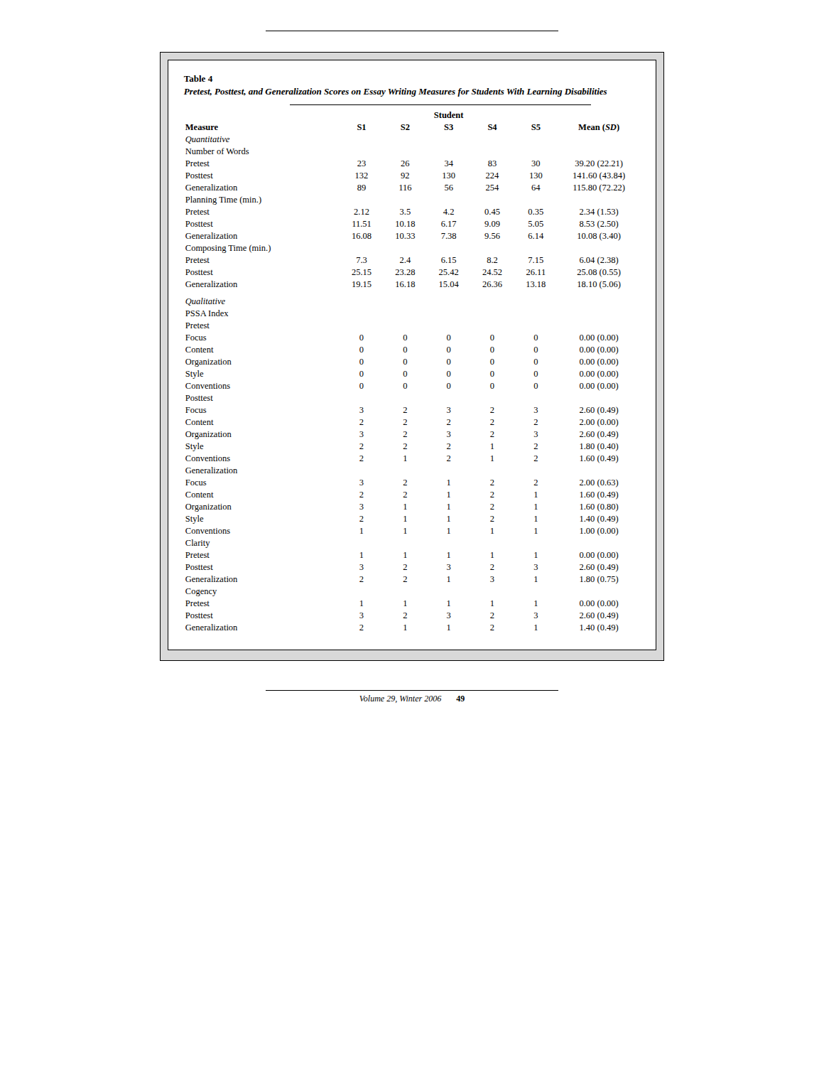Table 4
Pretest, Posttest, and Generalization Scores on Essay Writing Measures for Students With Learning Disabilities
| | Student | |
| --- | --- | --- |
| Measure | S1 | S2 | S3 | S4 | S5 | Mean ( SD ) |
| Quantitative | |
| Number of Words | |
| Pretest | 23 | 26 | 34 | 83 | 30 | 39.20 (22.21) |
| Posttest | 132 | 92 | 130 | 224 | 130 | 141.60 (43.84) |
| Generalization | 89 | 116 | 56 | 254 | 64 | 115.80 (72.22) |
| Planning Time (min.) | |
| Pretest | 2.12 | 3.5 | 4.2 | 0.45 | 0.35 | 2.34 (1.53) |
| Posttest | 11.51 | 10.18 | 6.17 | 9.09 | 5.05 | 8.53 (2.50) |
| Generalization | 16.08 | 10.33 | 7.38 | 9.56 | 6.14 | 10.08 (3.40) |
| Composing Time (min.) | |
| Pretest | 7.3 | 2.4 | 6.15 | 8.2 | 7.15 | 6.04 (2.38) |
| Posttest | 25.15 | 23.28 | 25.42 | 24.52 | 26.11 | 25.08 (0.55) |
| Generalization | 19.15 | 16.18 | 15.04 | 26.36 | 13.18 | 18.10 (5.06) |
| Qualitative | |
| PSSA Index | |
| Pretest | |
| Focus | 0 | 0 | 0 | 0 | 0 | 0.00 (0.00) |
| Content | 0 | 0 | 0 | 0 | 0 | 0.00 (0.00) |
| Organization | 0 | 0 | 0 | 0 | 0 | 0.00 (0.00) |
| Style | 0 | 0 | 0 | 0 | 0 | 0.00 (0.00) |
| Conventions | 0 | 0 | 0 | 0 | 0 | 0.00 (0.00) |
| Posttest | |
| Focus | 3 | 2 | 3 | 2 | 3 | 2.60 (0.49) |
| Content | 2 | 2 | 2 | 2 | 2 | 2.00 (0.00) |
| Organization | 3 | 2 | 3 | 2 | 3 | 2.60 (0.49) |
| Style | 2 | 2 | 2 | 1 | 2 | 1.80 (0.40) |
| Conventions | 2 | 1 | 2 | 1 | 2 | 1.60 (0.49) |
| Generalization | |
| Focus | 3 | 2 | 1 | 2 | 2 | 2.00 (0.63) |
| Content | 2 | 2 | 1 | 2 | 1 | 1.60 (0.49) |
| Organization | 3 | 1 | 1 | 2 | 1 | 1.60 (0.80) |
| Style | 2 | 1 | 1 | 2 | 1 | 1.40 (0.49) |
| Conventions | 1 | 1 | 1 | 1 | 1 | 1.00 (0.00) |
| Clarity | |
| Pretest | 1 | 1 | 1 | 1 | 1 | 0.00 (0.00) |
| Posttest | 3 | 2 | 3 | 2 | 3 | 2.60 (0.49) |
| Generalization | 2 | 2 | 1 | 3 | 1 | 1.80 (0.75) |
| Cogency | |
| Pretest | 1 | 1 | 1 | 1 | 1 | 0.00 (0.00) |
| Posttest | 3 | 2 | 3 | 2 | 3 | 2.60 (0.49) |
| Generalization | 2 | 1 | 1 | 2 | 1 | 1.40 (0.49) |
Volume 29, Winter 2006 49